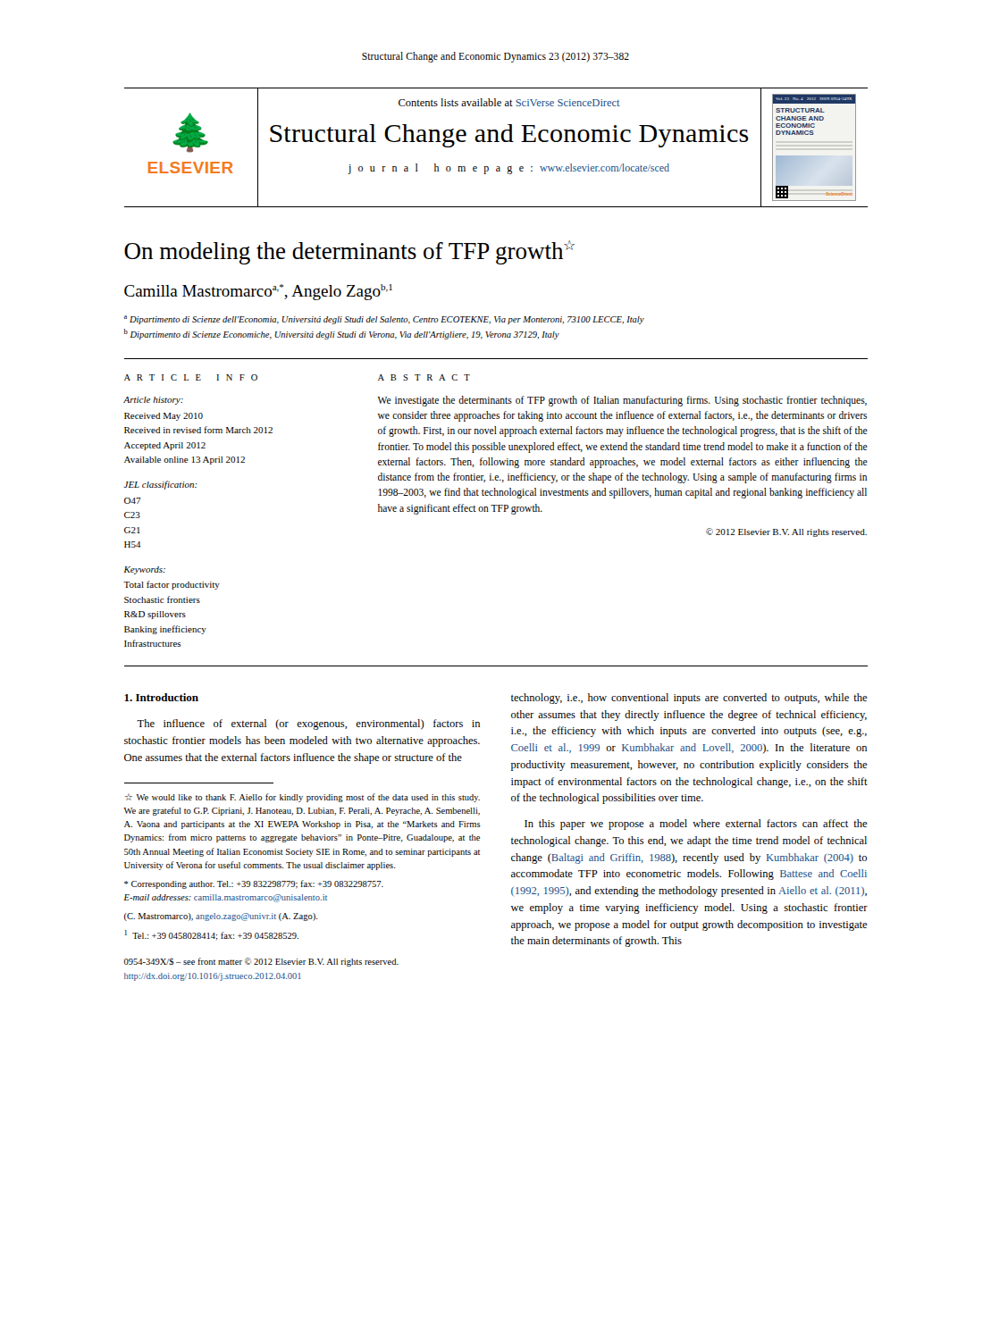Structural Change and Economic Dynamics 23 (2012) 373–382
🌲
ELSEVIER
Contents lists available at SciVerse ScienceDirect
Structural Change and Economic Dynamics
j o u r n a l h o m e p a g e : www.elsevier.com/locate/sced
Vol. 23 No. 4 2012 ISSN 0954-349X
STRUCTURAL
CHANGE AND
ECONOMIC
DYNAMICS
ScienceDirect
On modeling the determinants of TFP growth☆
Camilla Mastromarcoa,*, Angelo Zagob,1
a Dipartimento di Scienze dell'Economia, Universitá degli Studi del Salento, Centro ECOTEKNE, Via per Monteroni, 73100 LECCE, Italy
b Dipartimento di Scienze Economiche, Universitá degli Studi di Verona, Via dell'Artigliere, 19, Verona 37129, Italy
A R T I C L E I N F O
Article history:
Received May 2010
Received in revised form March 2012
Accepted April 2012
Available online 13 April 2012
JEL classification:
O47
C23
G21
H54
Keywords:
Total factor productivity
Stochastic frontiers
R&D spillovers
Banking inefficiency
Infrastructures
A B S T R A C T
We investigate the determinants of TFP growth of Italian manufacturing firms. Using stochastic frontier techniques, we consider three approaches for taking into account the influence of external factors, i.e., the determinants or drivers of growth. First, in our novel approach external factors may influence the technological progress, that is the shift of the frontier. To model this possible unexplored effect, we extend the standard time trend model to make it a function of the external factors. Then, following more standard approaches, we model external factors as either influencing the distance from the frontier, i.e., inefficiency, or the shape of the technology. Using a sample of manufacturing firms in 1998–2003, we find that technological investments and spillovers, human capital and regional banking inefficiency all have a significant effect on TFP growth.
© 2012 Elsevier B.V. All rights reserved.
1. Introduction
The influence of external (or exogenous, environmental) factors in stochastic frontier models has been modeled with two alternative approaches. One assumes that the external factors influence the shape or structure of the
☆ We would like to thank F. Aiello for kindly providing most of the data used in this study. We are grateful to G.P. Cipriani, J. Hanoteau, D. Lubian, F. Perali, A. Peyrache, A. Sembenelli, A. Vaona and participants at the XI EWEPA Workshop in Pisa, at the “Markets and Firms Dynamics: from micro patterns to aggregate behaviors” in Ponte–Pitre, Guadaloupe, at the 50th Annual Meeting of Italian Economist Society SIE in Rome, and to seminar participants at University of Verona for useful comments. The usual disclaimer applies.
* Corresponding author. Tel.: +39 832298779; fax: +39 0832298757.
E-mail addresses: camilla.mastromarco@unisalento.it
(C. Mastromarco), angelo.zago@univr.it (A. Zago).
1 Tel.: +39 0458028414; fax: +39 045828529.
0954-349X/$ – see front matter © 2012 Elsevier B.V. All rights reserved.
http://dx.doi.org/10.1016/j.strueco.2012.04.001
technology, i.e., how conventional inputs are converted to outputs, while the other assumes that they directly influence the degree of technical efficiency, i.e., the efficiency with which inputs are converted into outputs (see, e.g., Coelli et al., 1999 or Kumbhakar and Lovell, 2000). In the literature on productivity measurement, however, no contribution explicitly considers the impact of environmental factors on the technological change, i.e., on the shift of the technological possibilities over time.
In this paper we propose a model where external factors can affect the technological change. To this end, we adapt the time trend model of technical change (Baltagi and Griffin, 1988), recently used by Kumbhakar (2004) to accommodate TFP into econometric models. Following Battese and Coelli (1992, 1995), and extending the methodology presented in Aiello et al. (2011), we employ a time varying inefficiency model. Using a stochastic frontier approach, we propose a model for output growth decomposition to investigate the main determinants of growth. This